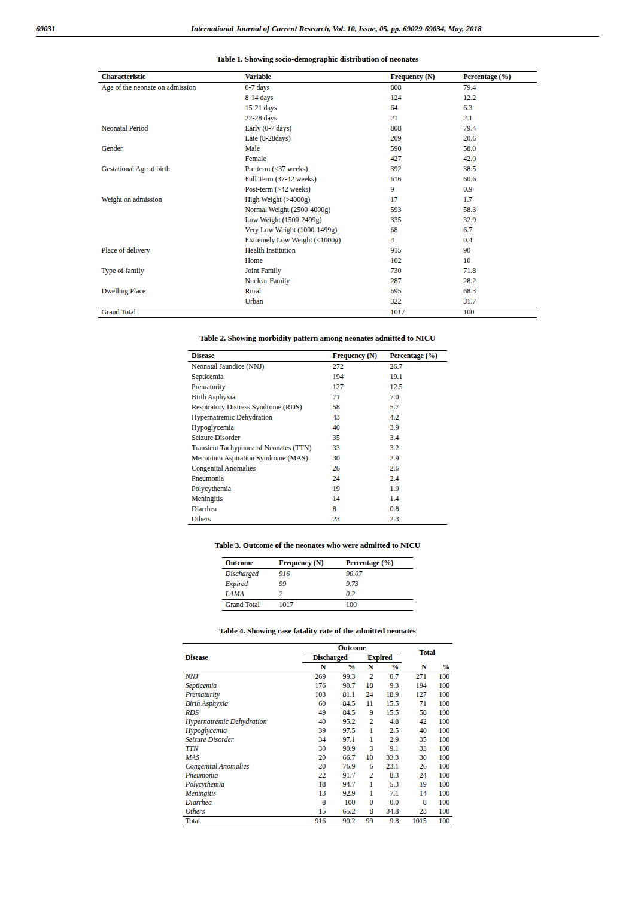69031 International Journal of Current Research, Vol. 10, Issue, 05, pp. 69029-69034, May, 2018
Table 1. Showing socio-demographic distribution of neonates
| Characteristic | Variable | Frequency (N) | Percentage (%) |
| --- | --- | --- | --- |
| Age of the neonate on admission | 0-7 days | 808 | 79.4 |
| | 8-14 days | 124 | 12.2 |
| | 15-21 days | 64 | 6.3 |
| | 22-28 days | 21 | 2.1 |
| Neonatal Period | Early (0-7 days) | 808 | 79.4 |
| | Late (8-28days) | 209 | 20.6 |
| Gender | Male | 590 | 58.0 |
| | Female | 427 | 42.0 |
| Gestational Age at birth | Pre-term (<37 weeks) | 392 | 38.5 |
| | Full Term (37-42 weeks) | 616 | 60.6 |
| | Post-term (>42 weeks) | 9 | 0.9 |
| Weight on admission | High Weight (>4000g) | 17 | 1.7 |
| | Normal Weight (2500-4000g) | 593 | 58.3 |
| | Low Weight (1500-2499g) | 335 | 32.9 |
| | Very Low Weight (1000-1499g) | 68 | 6.7 |
| | Extremely Low Weight (<1000g) | 4 | 0.4 |
| Place of delivery | Health Institution | 915 | 90 |
| | Home | 102 | 10 |
| Type of family | Joint Family | 730 | 71.8 |
| | Nuclear Family | 287 | 28.2 |
| Dwelling Place | Rural | 695 | 68.3 |
| | Urban | 322 | 31.7 |
| Grand Total | | 1017 | 100 |
Table 2. Showing morbidity pattern among neonates admitted to NICU
| Disease | Frequency (N) | Percentage (%) |
| --- | --- | --- |
| Neonatal Jaundice (NNJ) | 272 | 26.7 |
| Septicemia | 194 | 19.1 |
| Prematurity | 127 | 12.5 |
| Birth Asphyxia | 71 | 7.0 |
| Respiratory Distress Syndrome (RDS) | 58 | 5.7 |
| Hypernatremic Dehydration | 43 | 4.2 |
| Hypoglycemia | 40 | 3.9 |
| Seizure Disorder | 35 | 3.4 |
| Transient Tachypnoea of Neonates (TTN) | 33 | 3.2 |
| Meconium Aspiration Syndrome (MAS) | 30 | 2.9 |
| Congenital Anomalies | 26 | 2.6 |
| Pneumonia | 24 | 2.4 |
| Polycythemia | 19 | 1.9 |
| Meningitis | 14 | 1.4 |
| Diarrhea | 8 | 0.8 |
| Others | 23 | 2.3 |
Table 3. Outcome of the neonates who were admitted to NICU
| Outcome | Frequency (N) | Percentage (%) |
| --- | --- | --- |
| Discharged | 916 | 90.07 |
| Expired | 99 | 9.73 |
| LAMA | 2 | 0.2 |
| Grand Total | 1017 | 100 |
Table 4. Showing case fatality rate of the admitted neonates
| Disease | Outcome | Total |
| --- | --- | --- |
| Discharged | Expired |
| N | % | N | % | N | % |
| NNJ | 269 | 99.3 | 2 | 0.7 | 271 | 100 |
| Septicemia | 176 | 90.7 | 18 | 9.3 | 194 | 100 |
| Prematurity | 103 | 81.1 | 24 | 18.9 | 127 | 100 |
| Birth Asphyxia | 60 | 84.5 | 11 | 15.5 | 71 | 100 |
| RDS | 49 | 84.5 | 9 | 15.5 | 58 | 100 |
| Hypernatremic Dehydration | 40 | 95.2 | 2 | 4.8 | 42 | 100 |
| Hypoglycemia | 39 | 97.5 | 1 | 2.5 | 40 | 100 |
| Seizure Disorder | 34 | 97.1 | 1 | 2.9 | 35 | 100 |
| TTN | 30 | 90.9 | 3 | 9.1 | 33 | 100 |
| MAS | 20 | 66.7 | 10 | 33.3 | 30 | 100 |
| Congenital Anomalies | 20 | 76.9 | 6 | 23.1 | 26 | 100 |
| Pneumonia | 22 | 91.7 | 2 | 8.3 | 24 | 100 |
| Polycythemia | 18 | 94.7 | 1 | 5.3 | 19 | 100 |
| Meningitis | 13 | 92.9 | 1 | 7.1 | 14 | 100 |
| Diarrhea | 8 | 100 | 0 | 0.0 | 8 | 100 |
| Others | 15 | 65.2 | 8 | 34.8 | 23 | 100 |
| Total | 916 | 90.2 | 99 | 9.8 | 1015 | 100 |